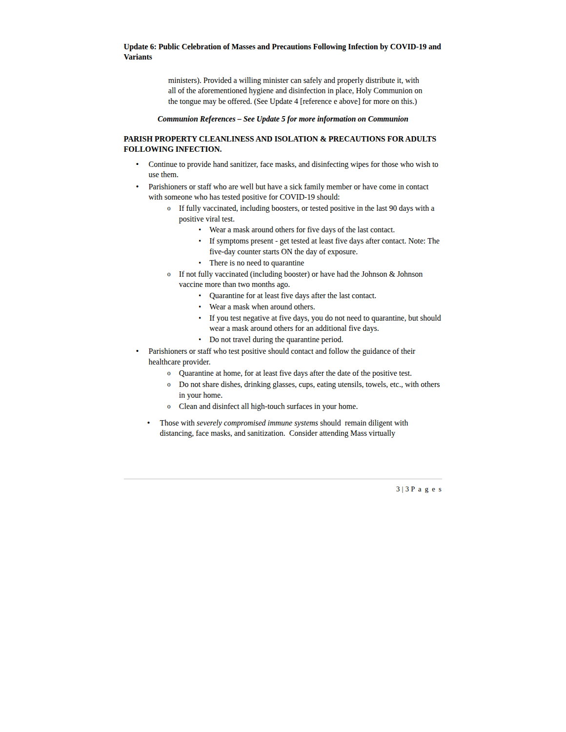Update 6: Public Celebration of Masses and Precautions Following Infection by COVID-19 and Variants
ministers). Provided a willing minister can safely and properly distribute it, with all of the aforementioned hygiene and disinfection in place, Holy Communion on the tongue may be offered. (See Update 4 [reference e above] for more on this.)
Communion References – See Update 5 for more information on Communion
Parish Property Cleanliness and Isolation & Precautions for Adults Following Infection.
Continue to provide hand sanitizer, face masks, and disinfecting wipes for those who wish to use them.
Parishioners or staff who are well but have a sick family member or have come in contact with someone who has tested positive for COVID-19 should:
If fully vaccinated, including boosters, or tested positive in the last 90 days with a positive viral test.
Wear a mask around others for five days of the last contact.
If symptoms present - get tested at least five days after contact. Note: The five-day counter starts ON the day of exposure.
There is no need to quarantine
If not fully vaccinated (including booster) or have had the Johnson & Johnson vaccine more than two months ago.
Quarantine for at least five days after the last contact.
Wear a mask when around others.
If you test negative at five days, you do not need to quarantine, but should wear a mask around others for an additional five days.
Do not travel during the quarantine period.
Parishioners or staff who test positive should contact and follow the guidance of their healthcare provider.
Quarantine at home, for at least five days after the date of the positive test.
Do not share dishes, drinking glasses, cups, eating utensils, towels, etc., with others in your home.
Clean and disinfect all high-touch surfaces in your home.
Those with severely compromised immune systems should remain diligent with distancing, face masks, and sanitization. Consider attending Mass virtually
3 | 3 P a g e s